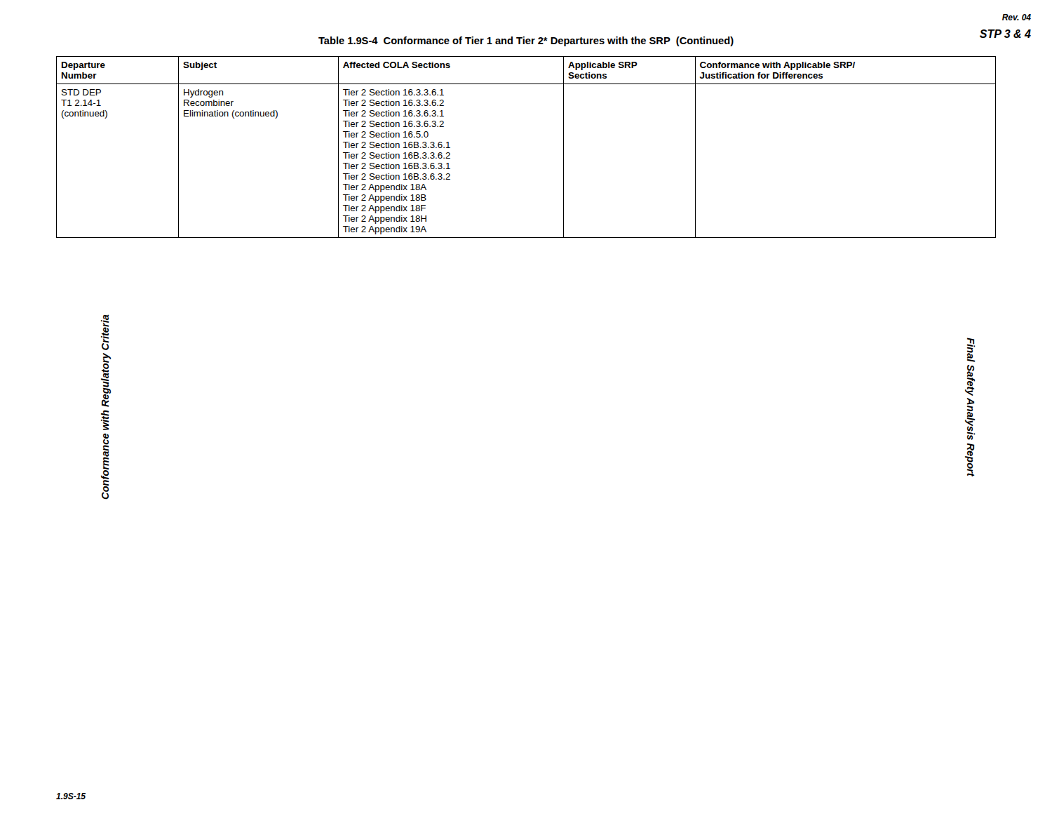Rev. 04
STP 3 & 4
Conformance with Regulatory Criteria
Final Safety Analysis Report
Table 1.9S-4 Conformance of Tier 1 and Tier 2* Departures with the SRP (Continued)
| Departure Number | Subject | Affected COLA Sections | Applicable SRP Sections | Conformance with Applicable SRP/ Justification for Differences |
| --- | --- | --- | --- | --- |
| STD DEP T1 2.14-1 (continued) | Hydrogen Recombiner Elimination (continued) | Tier 2 Section 16.3.3.6.1 Tier 2 Section 16.3.3.6.2 Tier 2 Section 16.3.6.3.1 Tier 2 Section 16.3.6.3.2 Tier 2 Section 16.5.0 Tier 2 Section 16B.3.3.6.1 Tier 2 Section 16B.3.3.6.2 Tier 2 Section 16B.3.6.3.1 Tier 2 Section 16B.3.6.3.2 Tier 2 Appendix 18A Tier 2 Appendix 18B Tier 2 Appendix 18F Tier 2 Appendix 18H Tier 2 Appendix 19A | | |
1.9S-15